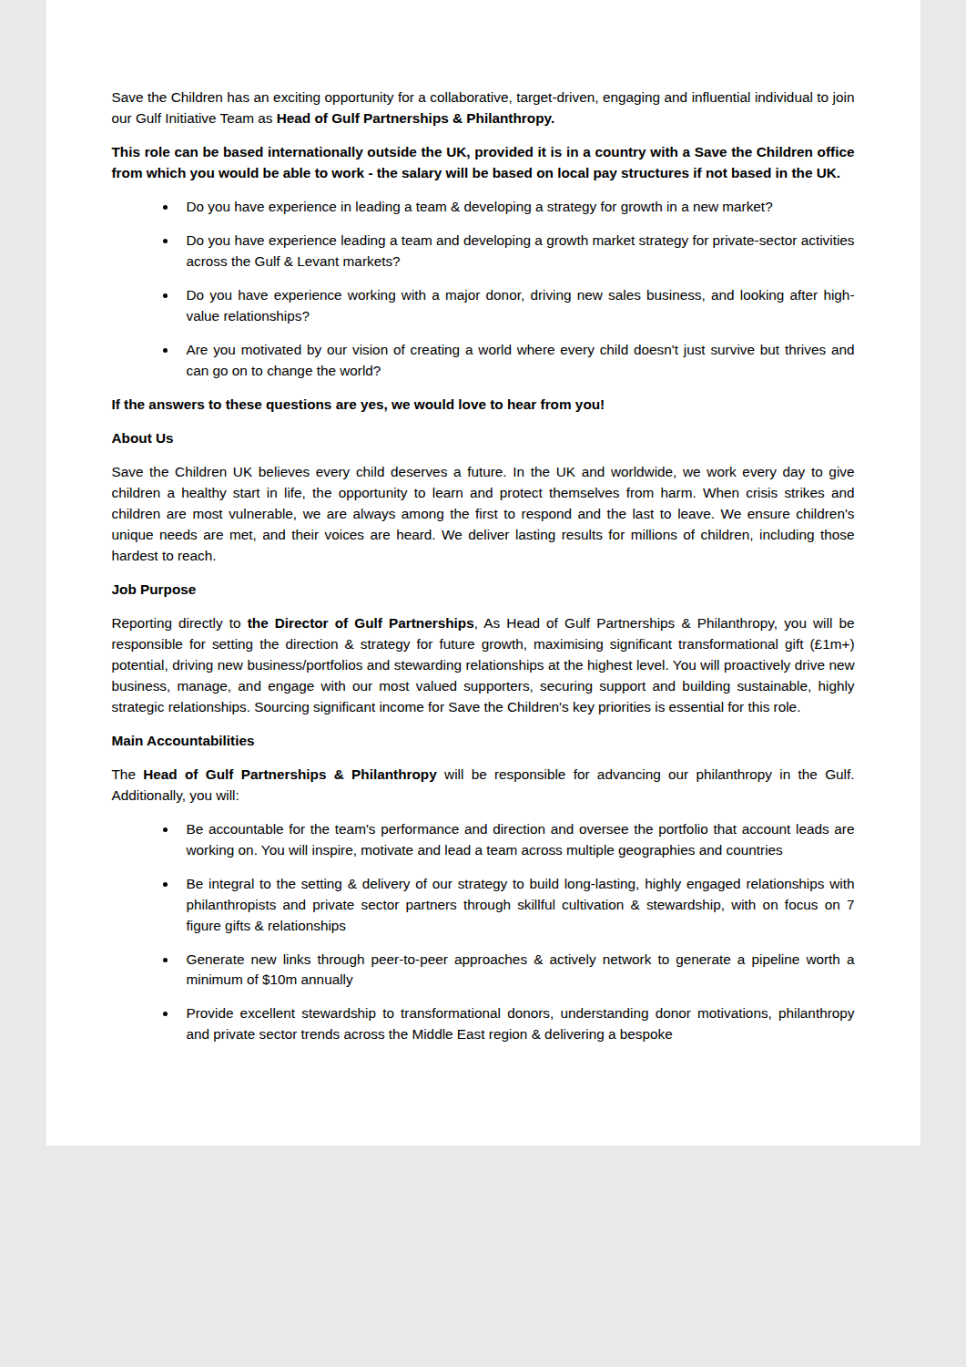Save the Children has an exciting opportunity for a collaborative, target-driven, engaging and influential individual to join our Gulf Initiative Team as Head of Gulf Partnerships & Philanthropy.
This role can be based internationally outside the UK, provided it is in a country with a Save the Children office from which you would be able to work - the salary will be based on local pay structures if not based in the UK.
Do you have experience in leading a team & developing a strategy for growth in a new market?
Do you have experience leading a team and developing a growth market strategy for private-sector activities across the Gulf & Levant markets?
Do you have experience working with a major donor, driving new sales business, and looking after high-value relationships?
Are you motivated by our vision of creating a world where every child doesn't just survive but thrives and can go on to change the world?
If the answers to these questions are yes, we would love to hear from you!
About Us
Save the Children UK believes every child deserves a future. In the UK and worldwide, we work every day to give children a healthy start in life, the opportunity to learn and protect themselves from harm. When crisis strikes and children are most vulnerable, we are always among the first to respond and the last to leave. We ensure children's unique needs are met, and their voices are heard. We deliver lasting results for millions of children, including those hardest to reach.
Job Purpose
Reporting directly to the Director of Gulf Partnerships, As Head of Gulf Partnerships & Philanthropy, you will be responsible for setting the direction & strategy for future growth, maximising significant transformational gift (£1m+) potential, driving new business/portfolios and stewarding relationships at the highest level. You will proactively drive new business, manage, and engage with our most valued supporters, securing support and building sustainable, highly strategic relationships. Sourcing significant income for Save the Children's key priorities is essential for this role.
Main Accountabilities
The Head of Gulf Partnerships & Philanthropy will be responsible for advancing our philanthropy in the Gulf. Additionally, you will:
Be accountable for the team's performance and direction and oversee the portfolio that account leads are working on. You will inspire, motivate and lead a team across multiple geographies and countries
Be integral to the setting & delivery of our strategy to build long-lasting, highly engaged relationships with philanthropists and private sector partners through skillful cultivation & stewardship, with on focus on 7 figure gifts & relationships
Generate new links through peer-to-peer approaches & actively network to generate a pipeline worth a minimum of $10m annually
Provide excellent stewardship to transformational donors, understanding donor motivations, philanthropy and private sector trends across the Middle East region & delivering a bespoke